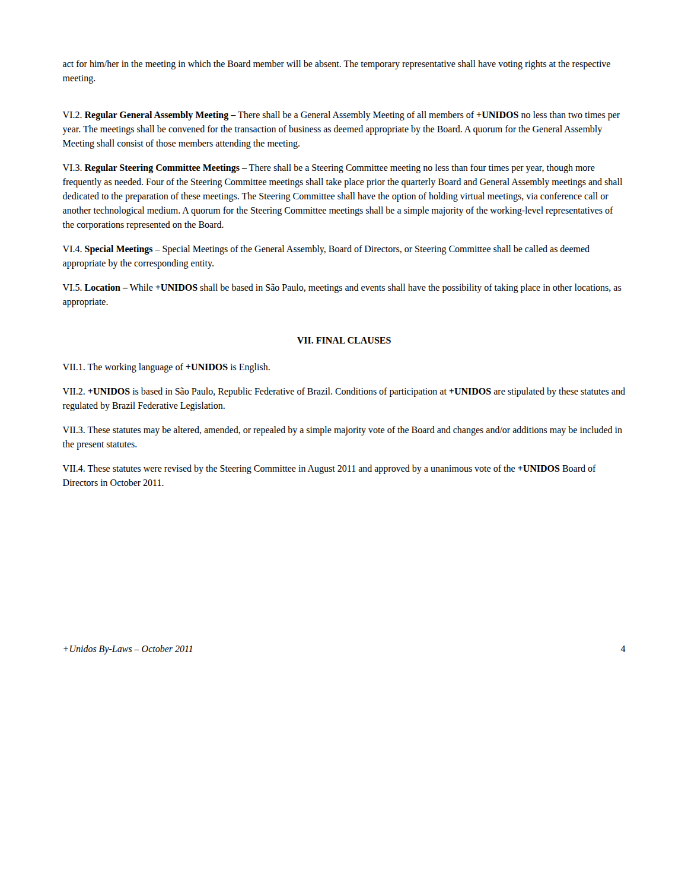act for him/her in the meeting in which the Board member will be absent. The temporary representative shall have voting rights at the respective meeting.
VI.2. Regular General Assembly Meeting – There shall be a General Assembly Meeting of all members of +UNIDOS no less than two times per year. The meetings shall be convened for the transaction of business as deemed appropriate by the Board. A quorum for the General Assembly Meeting shall consist of those members attending the meeting.
VI.3. Regular Steering Committee Meetings – There shall be a Steering Committee meeting no less than four times per year, though more frequently as needed. Four of the Steering Committee meetings shall take place prior the quarterly Board and General Assembly meetings and shall dedicated to the preparation of these meetings. The Steering Committee shall have the option of holding virtual meetings, via conference call or another technological medium. A quorum for the Steering Committee meetings shall be a simple majority of the working-level representatives of the corporations represented on the Board.
VI.4. Special Meetings – Special Meetings of the General Assembly, Board of Directors, or Steering Committee shall be called as deemed appropriate by the corresponding entity.
VI.5. Location – While +UNIDOS shall be based in São Paulo, meetings and events shall have the possibility of taking place in other locations, as appropriate.
VII. FINAL CLAUSES
VII.1. The working language of +UNIDOS is English.
VII.2. +UNIDOS is based in São Paulo, Republic Federative of Brazil. Conditions of participation at +UNIDOS are stipulated by these statutes and regulated by Brazil Federative Legislation.
VII.3. These statutes may be altered, amended, or repealed by a simple majority vote of the Board and changes and/or additions may be included in the present statutes.
VII.4. These statutes were revised by the Steering Committee in August 2011 and approved by a unanimous vote of the +UNIDOS Board of Directors in October 2011.
+Unidos By-Laws – October 2011 4